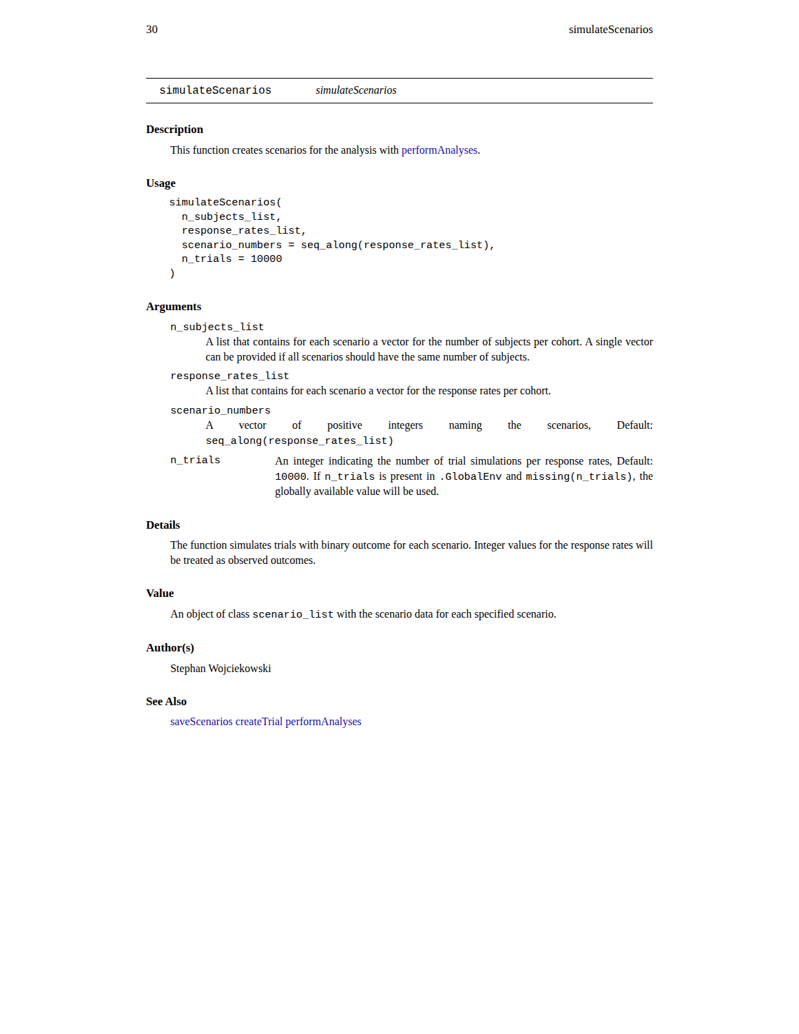30 simulateScenarios
simulateScenarios simulateScenarios
Description
This function creates scenarios for the analysis with performAnalyses.
Usage
simulateScenarios(
  n_subjects_list,
  response_rates_list,
  scenario_numbers = seq_along(response_rates_list),
  n_trials = 10000
)
Arguments
n_subjects_list
A list that contains for each scenario a vector for the number of subjects per cohort. A single vector can be provided if all scenarios should have the same number of subjects.
response_rates_list
A list that contains for each scenario a vector for the response rates per cohort.
scenario_numbers
A vector of positive integers naming the scenarios, Default: seq_along(response_rates_list)
n_trials
An integer indicating the number of trial simulations per response rates, Default: 10000. If n_trials is present in .GlobalEnv and missing(n_trials), the globally available value will be used.
Details
The function simulates trials with binary outcome for each scenario. Integer values for the response rates will be treated as observed outcomes.
Value
An object of class scenario_list with the scenario data for each specified scenario.
Author(s)
Stephan Wojciekowski
See Also
saveScenarios createTrial performAnalyses